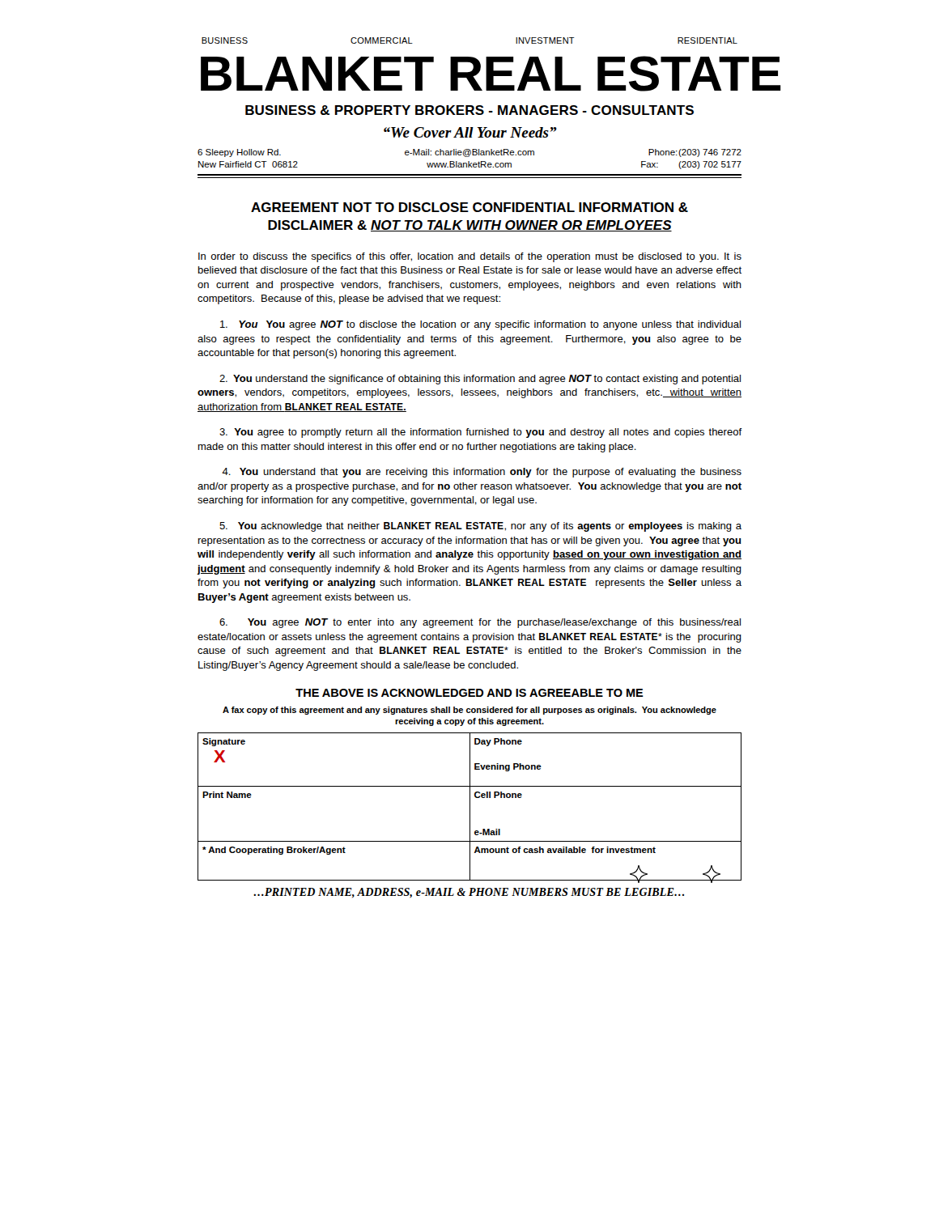BUSINESS COMMERCIAL INVESTMENT RESIDENTIAL
BLANKET REAL ESTATE
BUSINESS & PROPERTY BROKERS - MANAGERS - CONSULTANTS
“We Cover All Your Needs”
| 6 Sleepy Hollow Rd. | e-Mail: charlie@BlanketRe.com | Phone: (203) 746 7272 |
| New Fairfield CT 06812 | www.BlanketRe.com | Fax: (203) 702 5177 |
AGREEMENT NOT TO DISCLOSE CONFIDENTIAL INFORMATION &
DISCLAIMER & NOT TO TALK WITH OWNER OR EMPLOYEES
In order to discuss the specifics of this offer, location and details of the operation must be disclosed to you. It is believed that disclosure of the fact that this Business or Real Estate is for sale or lease would have an adverse effect on current and prospective vendors, franchisers, customers, employees, neighbors and even relations with competitors. Because of this, please be advised that we request:
1. You You agree NOT to disclose the location or any specific information to anyone unless that individual also agrees to respect the confidentiality and terms of this agreement. Furthermore, you also agree to be accountable for that person(s) honoring this agreement.
2. You understand the significance of obtaining this information and agree NOT to contact existing and potential owners, vendors, competitors, employees, lessors, lessees, neighbors and franchisers, etc. without written authorization from BLANKET REAL ESTATE.
3. You agree to promptly return all the information furnished to you and destroy all notes and copies thereof made on this matter should interest in this offer end or no further negotiations are taking place.
4. You understand that you are receiving this information only for the purpose of evaluating the business and/or property as a prospective purchase, and for no other reason whatsoever. You acknowledge that you are not searching for information for any competitive, governmental, or legal use.
5. You acknowledge that neither BLANKET REAL ESTATE, nor any of its agents or employees is making a representation as to the correctness or accuracy of the information that has or will be given you. You agree that you will independently verify all such information and analyze this opportunity based on your own investigation and judgment and consequently indemnify & hold Broker and its Agents harmless from any claims or damage resulting from you not verifying or analyzing such information. BLANKET REAL ESTATE represents the Seller unless a Buyer’s Agent agreement exists between us.
6. You agree NOT to enter into any agreement for the purchase/lease/exchange of this business/real estate/location or assets unless the agreement contains a provision that BLANKET REAL ESTATE* is the procuring cause of such agreement and that BLANKET REAL ESTATE* is entitled to the Broker's Commission in the Listing/Buyer’s Agency Agreement should a sale/lease be concluded.
THE ABOVE IS ACKNOWLEDGED AND IS AGREEABLE TO ME
A fax copy of this agreement and any signatures shall be considered for all purposes as originals. You acknowledge
receiving a copy of this agreement.
| Signature X | Day Phone Evening Phone |
| Print Name | Cell Phone e-Mail |
| * And Cooperating Broker/Agent | Amount of cash available for investment |
…PRINTED NAME, ADDRESS, e-MAIL & PHONE NUMBERS MUST BE LEGIBLE…